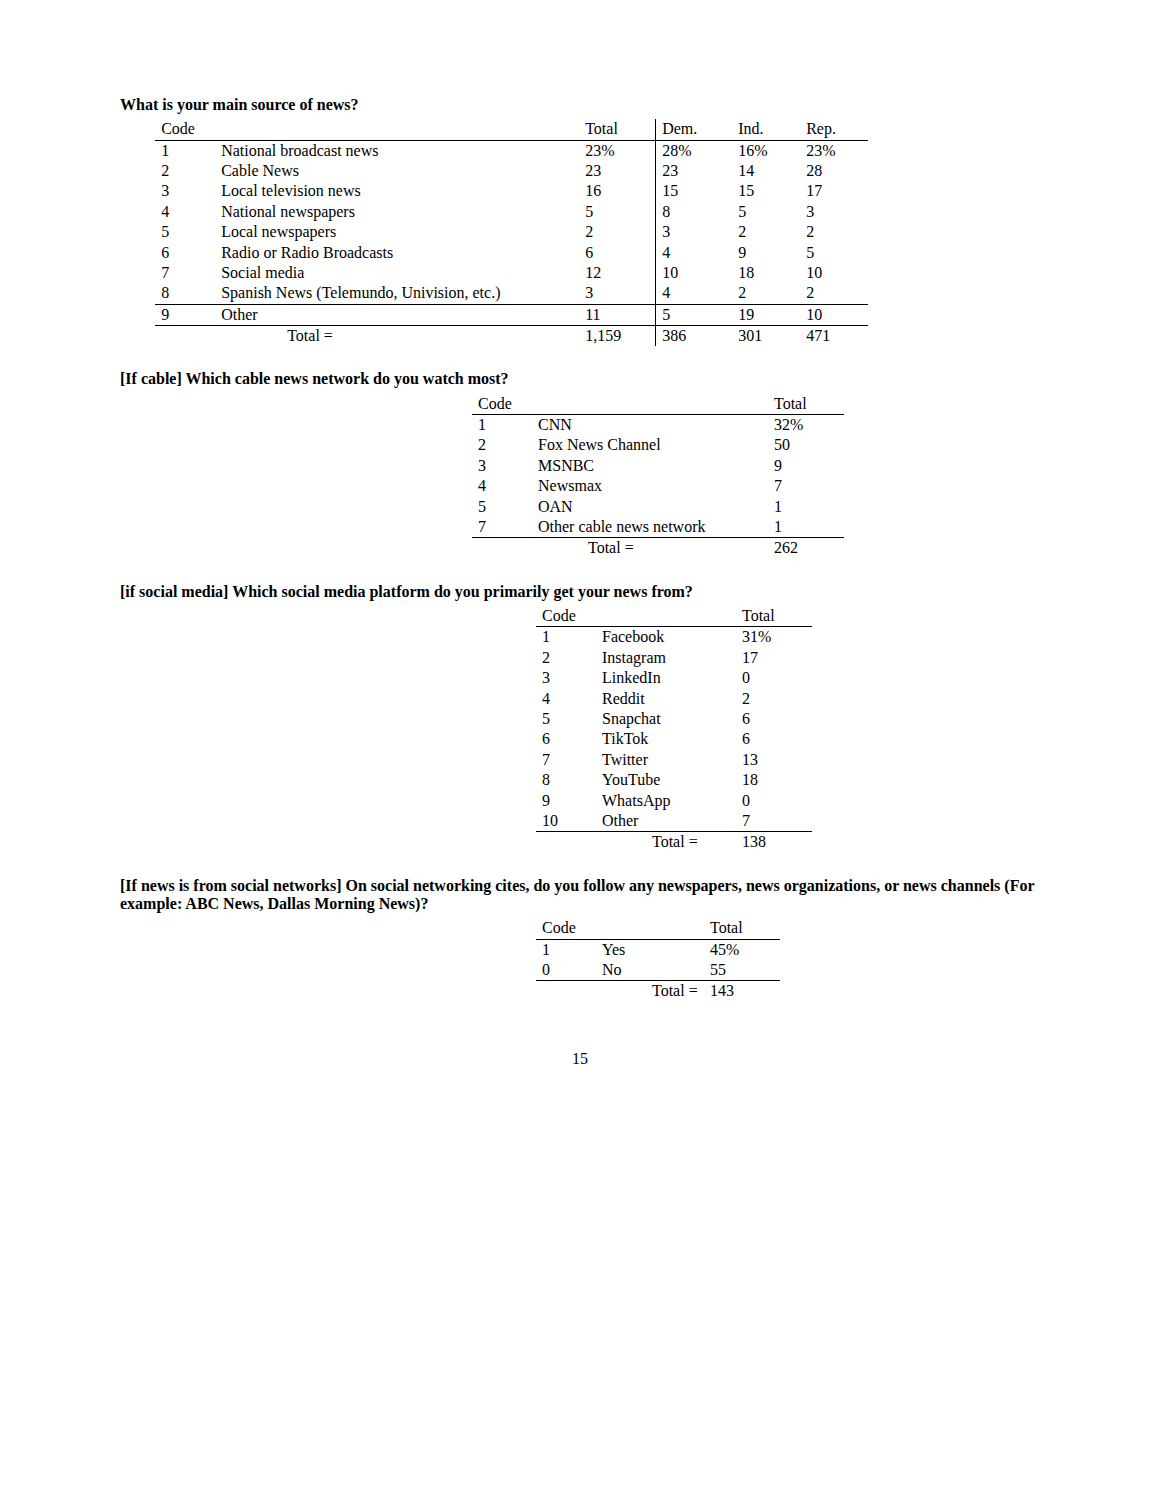What is your main source of news?
| Code | | Total | Dem. | Ind. | Rep. |
| 1 | National broadcast news | 23% | 28% | 16% | 23% |
| 2 | Cable News | 23 | 23 | 14 | 28 |
| 3 | Local television news | 16 | 15 | 15 | 17 |
| 4 | National newspapers | 5 | 8 | 5 | 3 |
| 5 | Local newspapers | 2 | 3 | 2 | 2 |
| 6 | Radio or Radio Broadcasts | 6 | 4 | 9 | 5 |
| 7 | Social media | 12 | 10 | 18 | 10 |
| 8 | Spanish News (Telemundo, Univision, etc.) | 3 | 4 | 2 | 2 |
| 9 | Other | 11 | 5 | 19 | 10 |
| | Total = | 1,159 | 386 | 301 | 471 |
[If cable] Which cable news network do you watch most?
| Code | | Total |
| 1 | CNN | 32% |
| 2 | Fox News Channel | 50 |
| 3 | MSNBC | 9 |
| 4 | Newsmax | 7 |
| 5 | OAN | 1 |
| 7 | Other cable news network | 1 |
| | Total = | 262 |
[if social media] Which social media platform do you primarily get your news from?
| Code | | Total |
| 1 | Facebook | 31% |
| 2 | Instagram | 17 |
| 3 | LinkedIn | 0 |
| 4 | Reddit | 2 |
| 5 | Snapchat | 6 |
| 6 | TikTok | 6 |
| 7 | Twitter | 13 |
| 8 | YouTube | 18 |
| 9 | WhatsApp | 0 |
| 10 | Other | 7 |
| | Total = | 138 |
[If news is from social networks] On social networking cites, do you follow any newspapers, news organizations, or news channels (For example: ABC News, Dallas Morning News)?
| Code | | Total |
| 1 | Yes | 45% |
| 0 | No | 55 |
| | Total = | 143 |
15